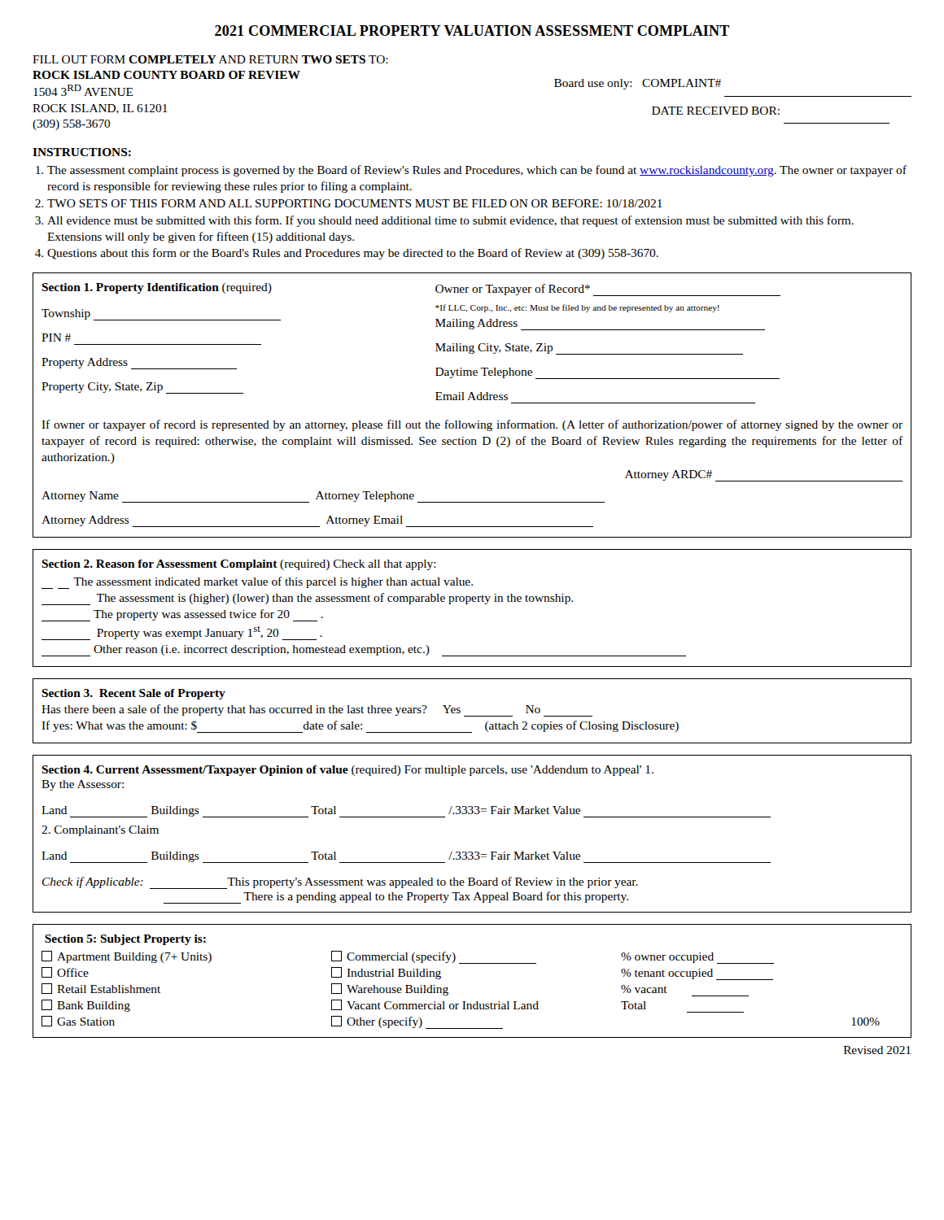2021 COMMERCIAL PROPERTY VALUATION ASSESSMENT COMPLAINT
FILL OUT FORM COMPLETELY AND RETURN TWO SETS TO:
ROCK ISLAND COUNTY BOARD OF REVIEW
1504 3RD AVENUE
ROCK ISLAND, IL 61201
(309) 558-3670
Board use only: COMPLAINT#
DATE RECEIVED BOR:
INSTRUCTIONS:
The assessment complaint process is governed by the Board of Review's Rules and Procedures, which can be found at www.rockislandcounty.org. The owner or taxpayer of record is responsible for reviewing these rules prior to filing a complaint.
TWO SETS OF THIS FORM AND ALL SUPPORTING DOCUMENTS MUST BE FILED ON OR BEFORE: 10/18/2021
All evidence must be submitted with this form. If you should need additional time to submit evidence, that request of extension must be submitted with this form. Extensions will only be given for fifteen (15) additional days.
Questions about this form or the Board's Rules and Procedures may be directed to the Board of Review at (309) 558-3670.
Section 1. Property Identification (required)
Township
PIN #
Property Address
Property City, State, Zip
Owner or Taxpayer of Record*
*If LLC, Corp., Inc., etc: Must be filed by and be represented by an attorney!
Mailing Address
Mailing City, State, Zip
Daytime Telephone
Email Address
If owner or taxpayer of record is represented by an attorney, please fill out the following information. (A letter of authorization/power of attorney signed by the owner or taxpayer of record is required: otherwise, the complaint will dismissed. See section D (2) of the Board of Review Rules regarding the requirements for the letter of authorization.)
Attorney ARDC#
Attorney Name Attorney Telephone
Attorney Address Attorney Email
Section 2. Reason for Assessment Complaint (required) Check all that apply:
The assessment indicated market value of this parcel is higher than actual value.
The assessment is (higher) (lower) than the assessment of comparable property in the township.
The property was assessed twice for 20 .
Property was exempt January 1st, 20 .
Other reason (i.e. incorrect description, homestead exemption, etc.)
Section 3. Recent Sale of Property
Has there been a sale of the property that has occurred in the last three years? Yes No
If yes: What was the amount: $ date of sale: (attach 2 copies of Closing Disclosure)
Section 4. Current Assessment/Taxpayer Opinion of value (required) For multiple parcels, use 'Addendum to Appeal' 1.
By the Assessor:
Land Buildings Total /.3333= Fair Market Value
2. Complainant's Claim
Land Buildings Total /.3333= Fair Market Value
Check if Applicable: This property's Assessment was appealed to the Board of Review in the prior year.
There is a pending appeal to the Property Tax Appeal Board for this property.
Section 5: Subject Property is:
Apartment Building (7+ Units)
Commercial (specify)
% owner occupied
Office
Industrial Building
% tenant occupied
Retail Establishment
Warehouse Building
% vacant
Bank Building
Vacant Commercial or Industrial Land
Total
Gas Station
Other (specify)
100%
Revised 2021